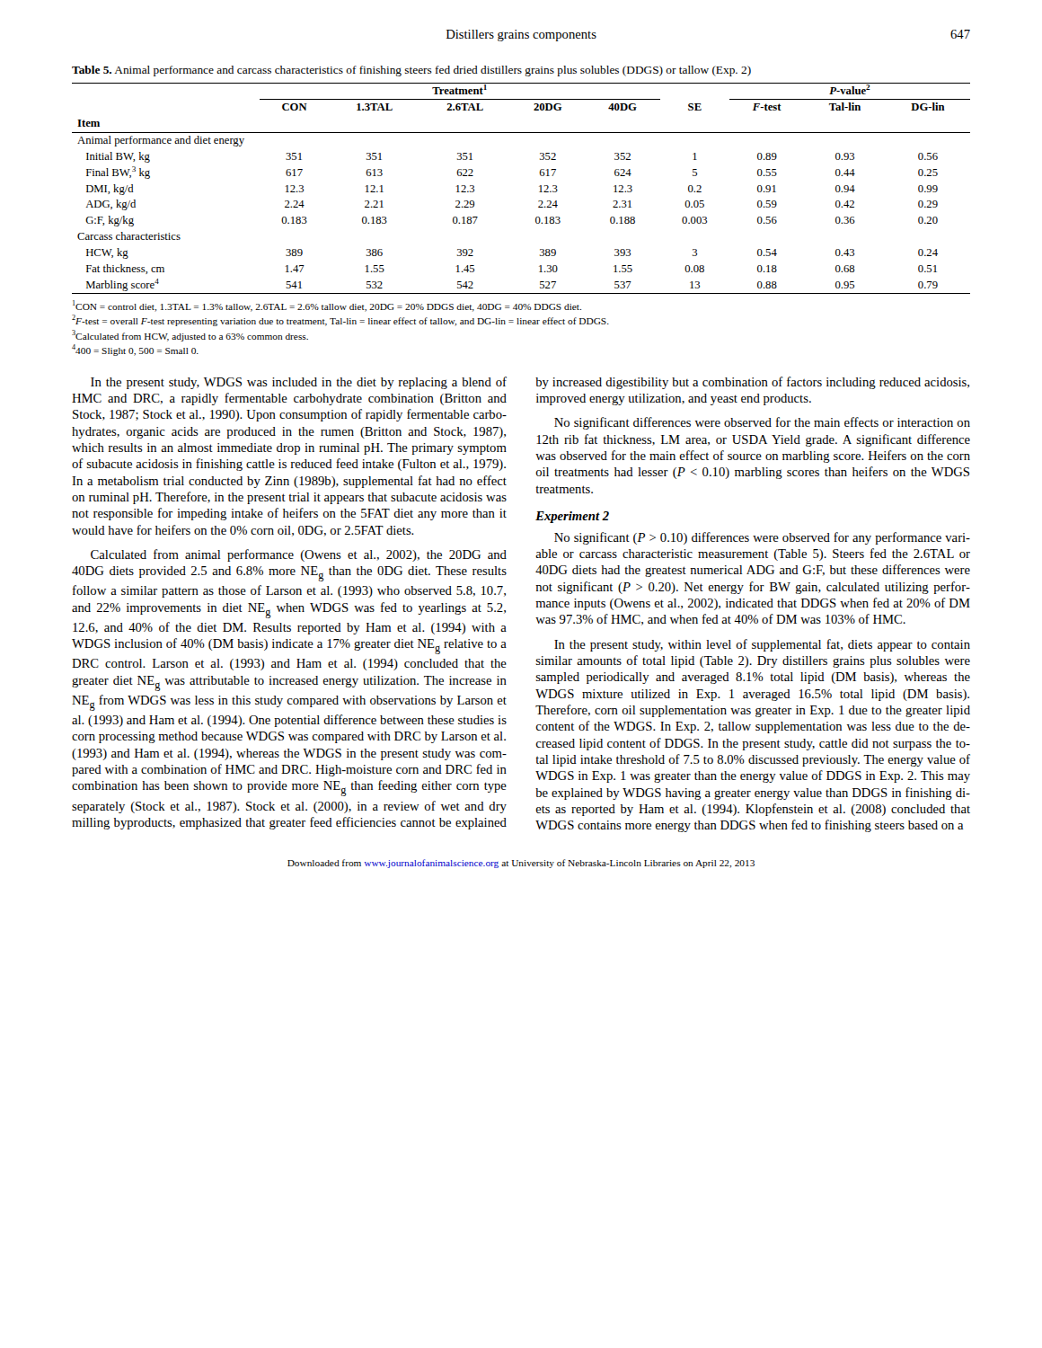Distillers grains components 647
Table 5. Animal performance and carcass characteristics of finishing steers fed dried distillers grains plus solubles (DDGS) or tallow (Exp. 2)
| | Treatment 1 | SE | P -value 2 |
| --- | --- | --- | --- |
| CON | 1.3TAL | 2.6TAL | 20DG | 40DG | F -test | Tal-lin | DG-lin |
| Item | | | | | | | | | |
| Animal performance and diet energy |
| Initial BW, kg | 351 | 351 | 351 | 352 | 352 | 1 | 0.89 | 0.93 | 0.56 |
| Final BW, 3 kg | 617 | 613 | 622 | 617 | 624 | 5 | 0.55 | 0.44 | 0.25 |
| DMI, kg/d | 12.3 | 12.1 | 12.3 | 12.3 | 12.3 | 0.2 | 0.91 | 0.94 | 0.99 |
| ADG, kg/d | 2.24 | 2.21 | 2.29 | 2.24 | 2.31 | 0.05 | 0.59 | 0.42 | 0.29 |
| G:F, kg/kg | 0.183 | 0.183 | 0.187 | 0.183 | 0.188 | 0.003 | 0.56 | 0.36 | 0.20 |
| Carcass characteristics |
| HCW, kg | 389 | 386 | 392 | 389 | 393 | 3 | 0.54 | 0.43 | 0.24 |
| Fat thickness, cm | 1.47 | 1.55 | 1.45 | 1.30 | 1.55 | 0.08 | 0.18 | 0.68 | 0.51 |
| Marbling score 4 | 541 | 532 | 542 | 527 | 537 | 13 | 0.88 | 0.95 | 0.79 |
1CON = control diet, 1.3TAL = 1.3% tallow, 2.6TAL = 2.6% tallow diet, 20DG = 20% DDGS diet, 40DG = 40% DDGS diet.
2F-test = overall F-test representing variation due to treatment, Tal-lin = linear effect of tallow, and DG-lin = linear effect of DDGS.
3Calculated from HCW, adjusted to a 63% common dress.
4400 = Slight 0, 500 = Small 0.
In the present study, WDGS was included in the diet by replacing a blend of HMC and DRC, a rapidly fermentable carbohydrate combination (Britton and Stock, 1987; Stock et al., 1990). Upon consumption of rapidly fermentable carbohydrates, organic acids are produced in the rumen (Britton and Stock, 1987), which results in an almost immediate drop in ruminal pH. The primary symptom of subacute acidosis in finishing cattle is reduced feed intake (Fulton et al., 1979). In a metabolism trial conducted by Zinn (1989b), supplemental fat had no effect on ruminal pH. Therefore, in the present trial it appears that subacute acidosis was not responsible for impeding intake of heifers on the 5FAT diet any more than it would have for heifers on the 0% corn oil, 0DG, or 2.5FAT diets.
Calculated from animal performance (Owens et al., 2002), the 20DG and 40DG diets provided 2.5 and 6.8% more NEg than the 0DG diet. These results follow a similar pattern as those of Larson et al. (1993) who observed 5.8, 10.7, and 22% improvements in diet NEg when WDGS was fed to yearlings at 5.2, 12.6, and 40% of the diet DM. Results reported by Ham et al. (1994) with a WDGS inclusion of 40% (DM basis) indicate a 17% greater diet NEg relative to a DRC control. Larson et al. (1993) and Ham et al. (1994) concluded that the greater diet NEg was attributable to increased energy utilization. The increase in NEg from WDGS was less in this study compared with observations by Larson et al. (1993) and Ham et al. (1994). One potential difference between these studies is corn processing method because WDGS was compared with DRC by Larson et al. (1993) and Ham et al. (1994), whereas the WDGS in the present study was compared with a combination of HMC and DRC. High-moisture corn and DRC fed in combination has been shown to provide more NEg than feeding either corn type separately (Stock et al., 1987). Stock et al. (2000), in a review of wet and dry milling byproducts, emphasized that greater feed efficiencies cannot be explained by increased digestibility but a combination of factors including reduced acidosis, improved energy utilization, and yeast end products.
No significant differences were observed for the main effects or interaction on 12th rib fat thickness, LM area, or USDA Yield grade. A significant difference was observed for the main effect of source on marbling score. Heifers on the corn oil treatments had lesser (P < 0.10) marbling scores than heifers on the WDGS treatments.
Experiment 2
No significant (P > 0.10) differences were observed for any performance variable or carcass characteristic measurement (Table 5). Steers fed the 2.6TAL or 40DG diets had the greatest numerical ADG and G:F, but these differences were not significant (P > 0.20). Net energy for BW gain, calculated utilizing performance inputs (Owens et al., 2002), indicated that DDGS when fed at 20% of DM was 97.3% of HMC, and when fed at 40% of DM was 103% of HMC.
In the present study, within level of supplemental fat, diets appear to contain similar amounts of total lipid (Table 2). Dry distillers grains plus solubles were sampled periodically and averaged 8.1% total lipid (DM basis), whereas the WDGS mixture utilized in Exp. 1 averaged 16.5% total lipid (DM basis). Therefore, corn oil supplementation was greater in Exp. 1 due to the greater lipid content of the WDGS. In Exp. 2, tallow supplementation was less due to the decreased lipid content of DDGS. In the present study, cattle did not surpass the total lipid intake threshold of 7.5 to 8.0% discussed previously. The energy value of WDGS in Exp. 1 was greater than the energy value of DDGS in Exp. 2. This may be explained by WDGS having a greater energy value than DDGS in finishing diets as reported by Ham et al. (1994). Klopfenstein et al. (2008) concluded that WDGS contains more energy than DDGS when fed to finishing steers based on a
Downloaded from www.journalofanimalscience.org at University of Nebraska-Lincoln Libraries on April 22, 2013